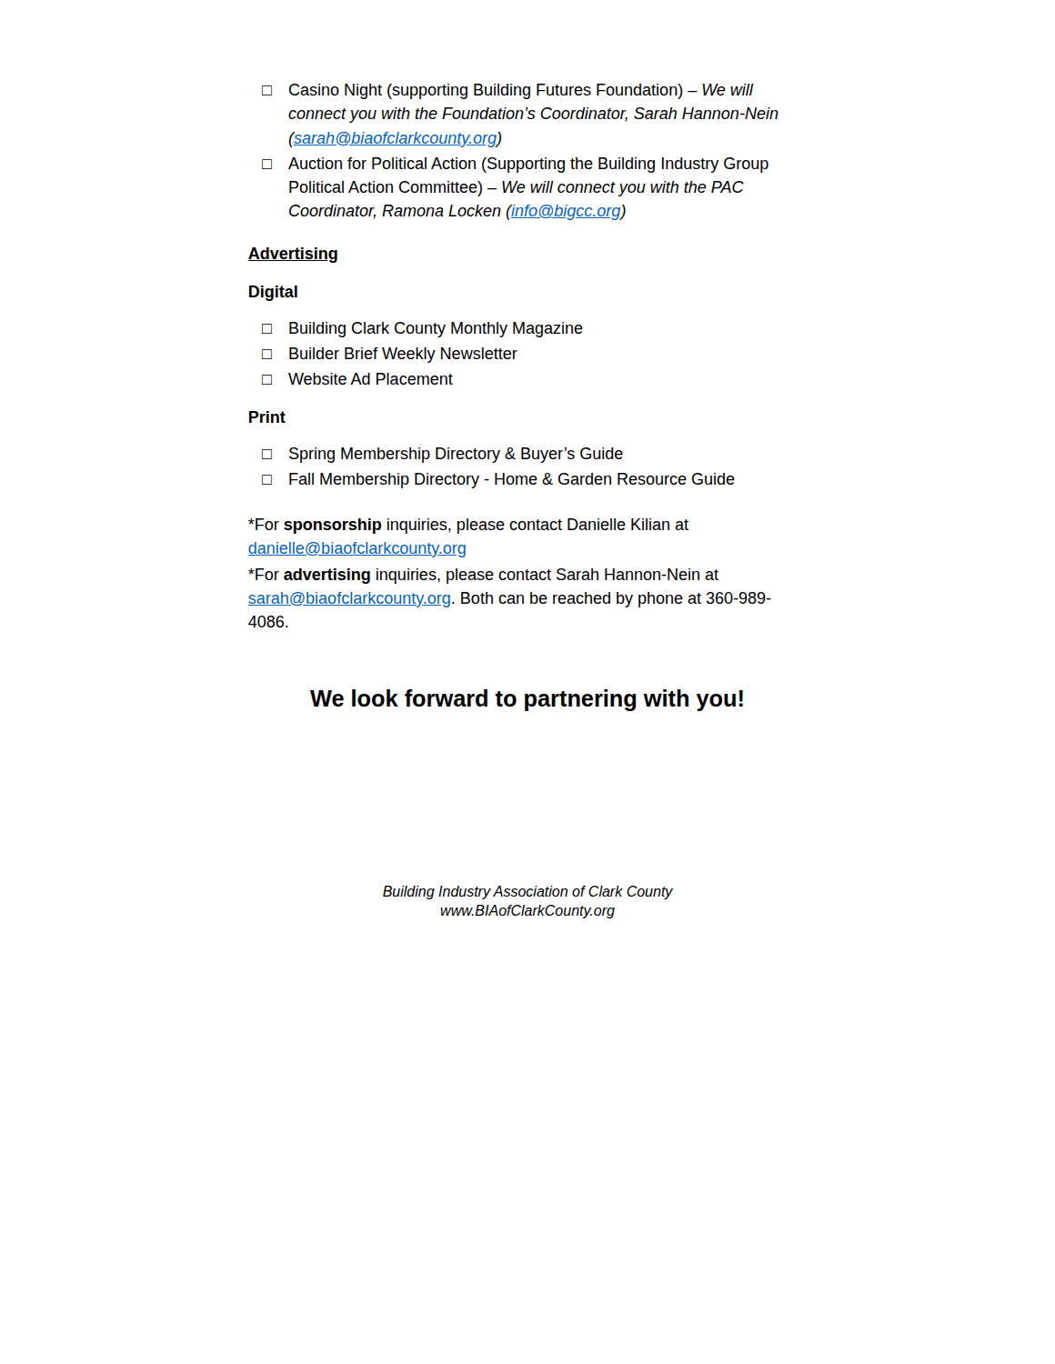Casino Night (supporting Building Futures Foundation) – We will connect you with the Foundation’s Coordinator, Sarah Hannon-Nein (sarah@biaofclarkcounty.org)
Auction for Political Action (Supporting the Building Industry Group Political Action Committee) – We will connect you with the PAC Coordinator, Ramona Locken (info@bigcc.org)
Advertising
Digital
Building Clark County Monthly Magazine
Builder Brief Weekly Newsletter
Website Ad Placement
Print
Spring Membership Directory & Buyer’s Guide
Fall Membership Directory - Home & Garden Resource Guide
*For sponsorship inquiries, please contact Danielle Kilian at danielle@biaofclarkcounty.org
*For advertising inquiries, please contact Sarah Hannon-Nein at sarah@biaofclarkcounty.org. Both can be reached by phone at 360-989-4086.
We look forward to partnering with you!
Building Industry Association of Clark County
www.BIAofClarkCounty.org